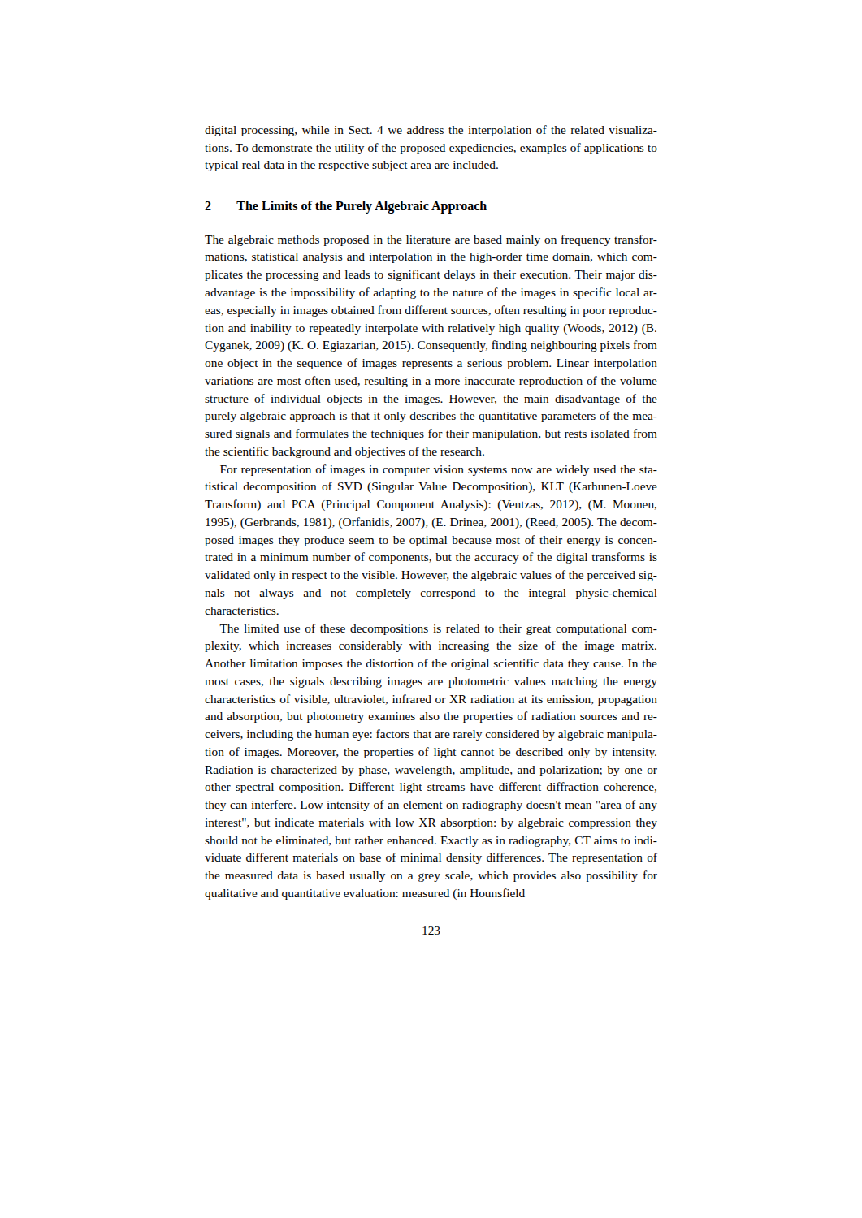digital processing, while in Sect. 4 we address the interpolation of the related visualizations. To demonstrate the utility of the proposed expediencies, examples of applications to typical real data in the respective subject area are included.
2 The Limits of the Purely Algebraic Approach
The algebraic methods proposed in the literature are based mainly on frequency transformations, statistical analysis and interpolation in the high-order time domain, which complicates the processing and leads to significant delays in their execution. Their major disadvantage is the impossibility of adapting to the nature of the images in specific local areas, especially in images obtained from different sources, often resulting in poor reproduction and inability to repeatedly interpolate with relatively high quality (Woods, 2012) (B. Cyganek, 2009) (K. O. Egiazarian, 2015). Consequently, finding neighbouring pixels from one object in the sequence of images represents a serious problem. Linear interpolation variations are most often used, resulting in a more inaccurate reproduction of the volume structure of individual objects in the images. However, the main disadvantage of the purely algebraic approach is that it only describes the quantitative parameters of the measured signals and formulates the techniques for their manipulation, but rests isolated from the scientific background and objectives of the research.
For representation of images in computer vision systems now are widely used the statistical decomposition of SVD (Singular Value Decomposition), KLT (Karhunen-Loeve Transform) and PCA (Principal Component Analysis): (Ventzas, 2012), (M. Moonen, 1995), (Gerbrands, 1981), (Orfanidis, 2007), (E. Drinea, 2001), (Reed, 2005). The decomposed images they produce seem to be optimal because most of their energy is concentrated in a minimum number of components, but the accuracy of the digital transforms is validated only in respect to the visible. However, the algebraic values of the perceived signals not always and not completely correspond to the integral physic-chemical characteristics.
The limited use of these decompositions is related to their great computational complexity, which increases considerably with increasing the size of the image matrix. Another limitation imposes the distortion of the original scientific data they cause. In the most cases, the signals describing images are photometric values matching the energy characteristics of visible, ultraviolet, infrared or XR radiation at its emission, propagation and absorption, but photometry examines also the properties of radiation sources and receivers, including the human eye: factors that are rarely considered by algebraic manipulation of images. Moreover, the properties of light cannot be described only by intensity. Radiation is characterized by phase, wavelength, amplitude, and polarization; by one or other spectral composition. Different light streams have different diffraction coherence, they can interfere. Low intensity of an element on radiography doesn't mean "area of any interest", but indicate materials with low XR absorption: by algebraic compression they should not be eliminated, but rather enhanced. Exactly as in radiography, CT aims to individuate different materials on base of minimal density differences. The representation of the measured data is based usually on a grey scale, which provides also possibility for qualitative and quantitative evaluation: measured (in Hounsfield
123